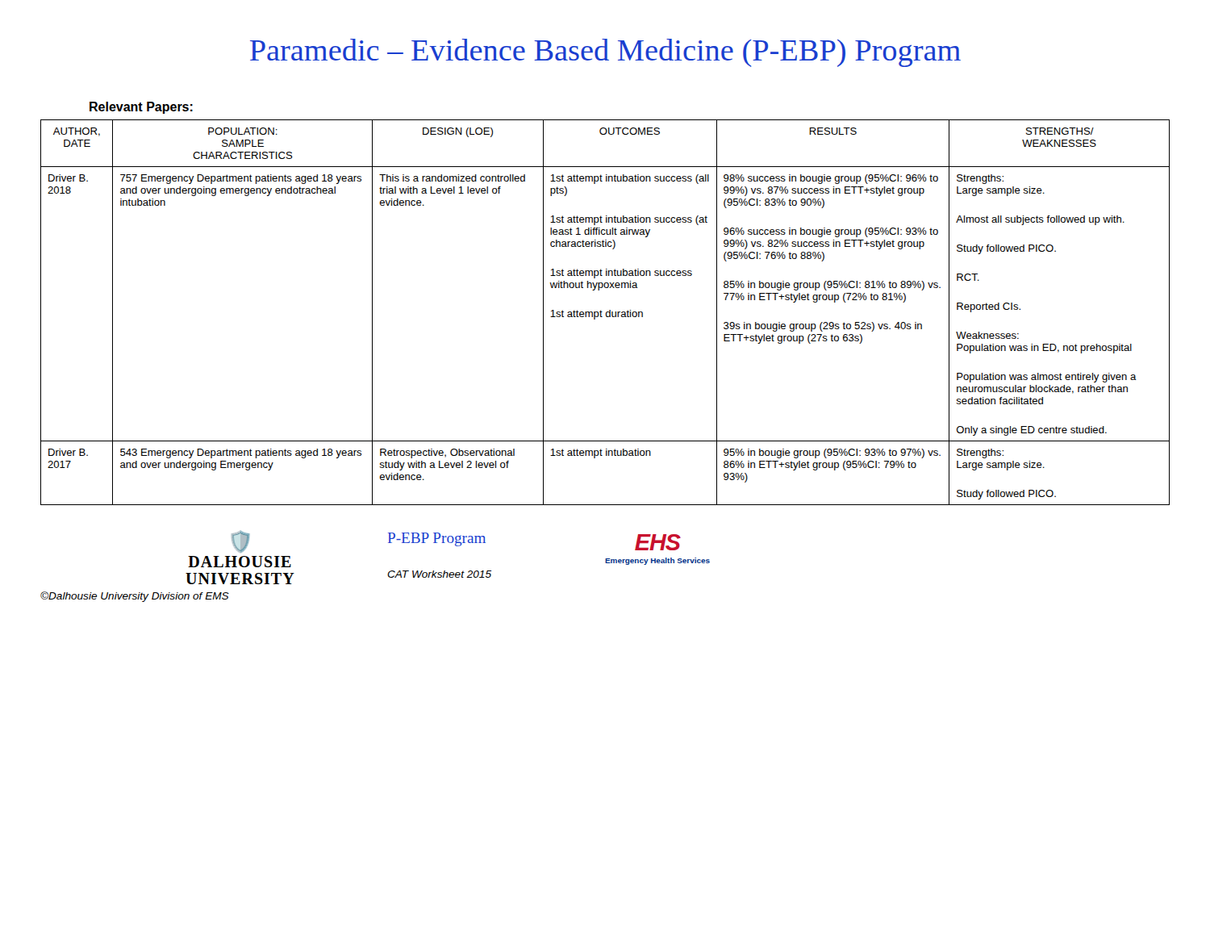Paramedic – Evidence Based Medicine (P-EBP) Program
Relevant Papers:
| AUTHOR, DATE | POPULATION: SAMPLE CHARACTERISTICS | DESIGN (LOE) | OUTCOMES | RESULTS | STRENGTHS/ WEAKNESSES |
| --- | --- | --- | --- | --- | --- |
| Driver B. 2018 | 757 Emergency Department patients aged 18 years and over undergoing emergency endotracheal intubation | This is a randomized controlled trial with a Level 1 level of evidence. | 1st attempt intubation success (all pts) 1st attempt intubation success (at least 1 difficult airway characteristic) 1st attempt intubation success without hypoxemia 1st attempt duration | 98% success in bougie group (95%CI: 96% to 99%) vs. 87% success in ETT+stylet group (95%CI: 83% to 90%) 96% success in bougie group (95%CI: 93% to 99%) vs. 82% success in ETT+stylet group (95%CI: 76% to 88%) 85% in bougie group (95%CI: 81% to 89%) vs. 77% in ETT+stylet group (72% to 81%) 39s in bougie group (29s to 52s) vs. 40s in ETT+stylet group (27s to 63s) | Strengths: Large sample size. Almost all subjects followed up with. Study followed PICO. RCT. Reported CIs. Weaknesses: Population was in ED, not prehospital Population was almost entirely given a neuromuscular blockade, rather than sedation facilitated Only a single ED centre studied. |
| Driver B. 2017 | 543 Emergency Department patients aged 18 years and over undergoing Emergency | Retrospective, Observational study with a Level 2 level of evidence. | 1st attempt intubation | 95% in bougie group (95%CI: 93% to 97%) vs. 86% in ETT+stylet group (95%CI: 79% to 93%) | Strengths: Large sample size. Study followed PICO. |
🛡️
DALHOUSIE
UNIVERSITY
P-EBP Program
CAT Worksheet 2015
EHS
Emergency Health Services
©Dalhousie University Division of EMS